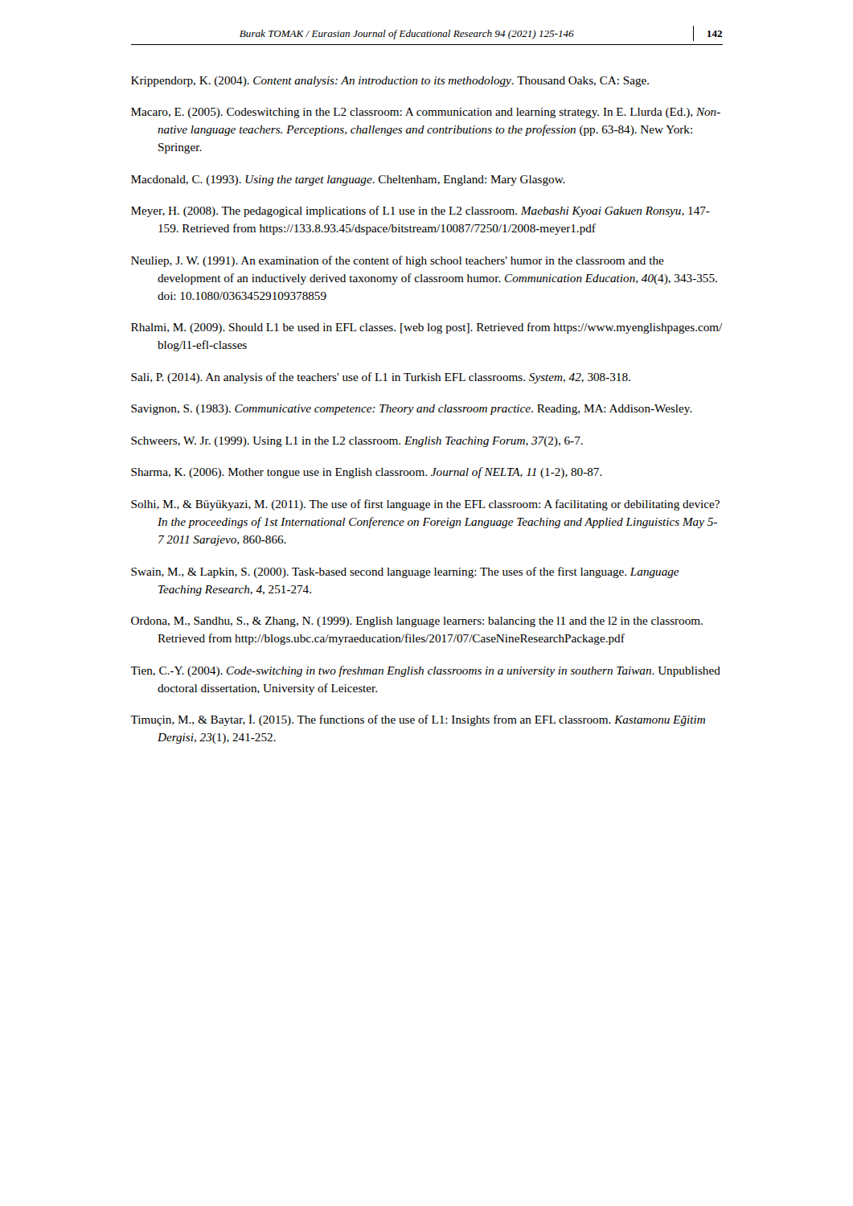Burak TOMAK / Eurasian Journal of Educational Research 94 (2021) 125-146 142
Krippendorp, K. (2004). Content analysis: An introduction to its methodology. Thousand Oaks, CA: Sage.
Macaro, E. (2005). Codeswitching in the L2 classroom: A communication and learning strategy. In E. Llurda (Ed.), Non-native language teachers. Perceptions, challenges and contributions to the profession (pp. 63-84). New York: Springer.
Macdonald, C. (1993). Using the target language. Cheltenham, England: Mary Glasgow.
Meyer, H. (2008). The pedagogical implications of L1 use in the L2 classroom. Maebashi Kyoai Gakuen Ronsyu, 147-159. Retrieved from https://133.8.93.45/dspace/bitstream/10087/7250/1/2008-meyer1.pdf
Neuliep, J. W. (1991). An examination of the content of high school teachers' humor in the classroom and the development of an inductively derived taxonomy of classroom humor. Communication Education, 40(4), 343-355. doi: 10.1080/03634529109378859
Rhalmi, M. (2009). Should L1 be used in EFL classes. [web log post]. Retrieved from https://www.myenglishpages.com/blog/l1-efl-classes
Sali, P. (2014). An analysis of the teachers' use of L1 in Turkish EFL classrooms. System, 42, 308-318.
Savignon, S. (1983). Communicative competence: Theory and classroom practice. Reading, MA: Addison-Wesley.
Schweers, W. Jr. (1999). Using L1 in the L2 classroom. English Teaching Forum, 37(2), 6-7.
Sharma, K. (2006). Mother tongue use in English classroom. Journal of NELTA, 11 (1-2), 80-87.
Solhi, M., & Büyükyazi, M. (2011). The use of first language in the EFL classroom: A facilitating or debilitating device? In the proceedings of 1st International Conference on Foreign Language Teaching and Applied Linguistics May 5-7 2011 Sarajevo, 860-866.
Swain, M., & Lapkin, S. (2000). Task-based second language learning: The uses of the first language. Language Teaching Research, 4, 251-274.
Ordona, M., Sandhu, S., & Zhang, N. (1999). English language learners: balancing the l1 and the l2 in the classroom. Retrieved from http://blogs.ubc.ca/myraeducation/files/2017/07/CaseNineResearchPackage.pdf
Tien, C.-Y. (2004). Code-switching in two freshman English classrooms in a university in southern Taiwan. Unpublished doctoral dissertation, University of Leicester.
Timuçin, M., & Baytar, İ. (2015). The functions of the use of L1: Insights from an EFL classroom. Kastamonu Eğitim Dergisi, 23(1), 241-252.